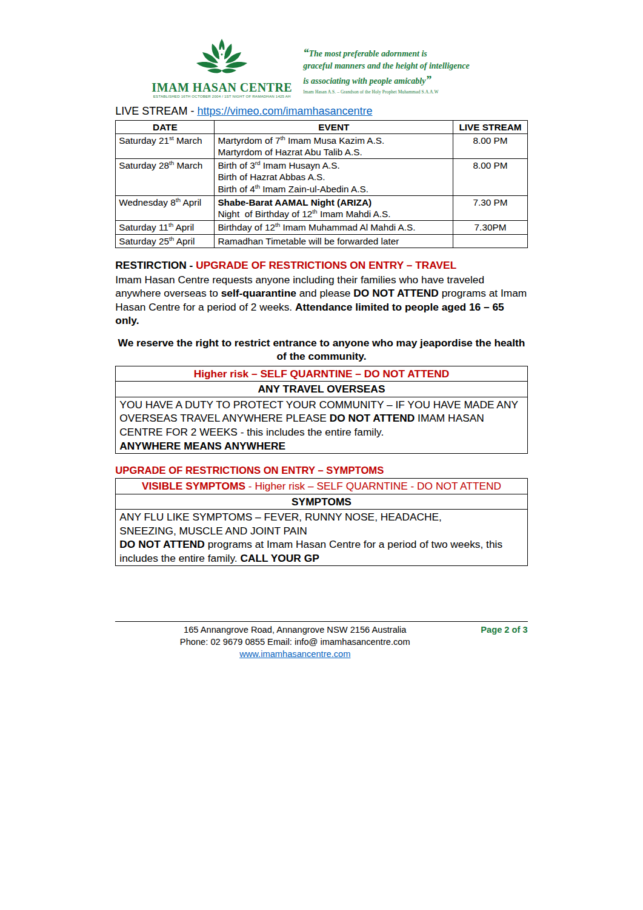IMAM HASAN CENTRE
ESTABLISHED 16TH OCTOBER 2004 / 1ST NIGHT OF RAMADHAN 1425 AH
“The most preferable adornment is
graceful manners and the height of intelligence
is associating with people amicably”
Imam Hasan A.S. – Grandson of the Holy Prophet Muhammad S.A.A.W
LIVE STREAM - https://vimeo.com/imamhasancentre
| DATE | EVENT | LIVE STREAM |
| --- | --- | --- |
| Saturday 21 st March | Martyrdom of 7 th Imam Musa Kazim A.S. Martyrdom of Hazrat Abu Talib A.S. | 8.00 PM |
| Saturday 28 th March | Birth of 3 rd Imam Husayn A.S. Birth of Hazrat Abbas A.S. Birth of 4 th Imam Zain-ul-Abedin A.S. | 8.00 PM |
| Wednesday 8 th April | Shabe-Barat AAMAL Night (ARIZA) Night of Birthday of 12 th Imam Mahdi A.S. | 7.30 PM |
| Saturday 11 th April | Birthday of 12 th Imam Muhammad Al Mahdi A.S. | 7.30PM |
| Saturday 25 th April | Ramadhan Timetable will be forwarded later | |
RESTIRCTION - UPGRADE OF RESTRICTIONS ON ENTRY – TRAVEL
Imam Hasan Centre requests anyone including their families who have traveled anywhere overseas to self-quarantine and please DO NOT ATTEND programs at Imam Hasan Centre for a period of 2 weeks. Attendance limited to people aged 16 – 65 only.
We reserve the right to restrict entrance to anyone who may jeapordise the health of the community.
| Higher risk – SELF QUARNTINE – DO NOT ATTEND |
| ANY TRAVEL OVERSEAS |
| YOU HAVE A DUTY TO PROTECT YOUR COMMUNITY – IF YOU HAVE MADE ANY OVERSEAS TRAVEL ANYWHERE PLEASE DO NOT ATTEND IMAM HASAN CENTRE FOR 2 WEEKS - this includes the entire family. ANYWHERE MEANS ANYWHERE |
UPGRADE OF RESTRICTIONS ON ENTRY – SYMPTOMS
| VISIBLE SYMPTOMS - Higher risk – SELF QUARNTINE - DO NOT ATTEND |
| SYMPTOMS |
| ANY FLU LIKE SYMPTOMS – FEVER, RUNNY NOSE, HEADACHE, SNEEZING, MUSCLE AND JOINT PAIN DO NOT ATTEND programs at Imam Hasan Centre for a period of two weeks, this includes the entire family. CALL YOUR GP |
165 Annangrove Road, Annangrove NSW 2156 Australia
Phone: 02 9679 0855 Email: info@ imamhasancentre.com
www.imamhasancentre.com
Page 2 of 3